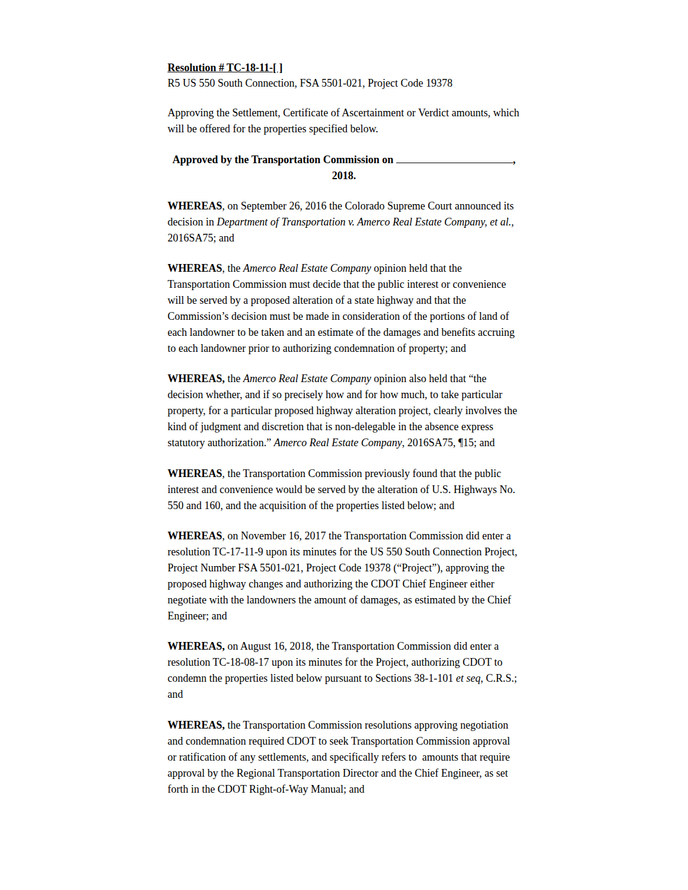Resolution # TC-18-11-[ ]
R5 US 550 South Connection, FSA 5501-021, Project Code 19378
Approving the Settlement, Certificate of Ascertainment or Verdict amounts, which will be offered for the properties specified below.
Approved by the Transportation Commission on , 2018.
WHEREAS, on September 26, 2016 the Colorado Supreme Court announced its decision in Department of Transportation v. Amerco Real Estate Company, et al., 2016SA75; and
WHEREAS, the Amerco Real Estate Company opinion held that the Transportation Commission must decide that the public interest or convenience will be served by a proposed alteration of a state highway and that the Commission’s decision must be made in consideration of the portions of land of each landowner to be taken and an estimate of the damages and benefits accruing to each landowner prior to authorizing condemnation of property; and
WHEREAS, the Amerco Real Estate Company opinion also held that “the decision whether, and if so precisely how and for how much, to take particular property, for a particular proposed highway alteration project, clearly involves the kind of judgment and discretion that is non-delegable in the absence express statutory authorization.” Amerco Real Estate Company, 2016SA75, ¶15; and
WHEREAS, the Transportation Commission previously found that the public interest and convenience would be served by the alteration of U.S. Highways No. 550 and 160, and the acquisition of the properties listed below; and
WHEREAS, on November 16, 2017 the Transportation Commission did enter a resolution TC-17-11-9 upon its minutes for the US 550 South Connection Project, Project Number FSA 5501-021, Project Code 19378 (“Project”), approving the proposed highway changes and authorizing the CDOT Chief Engineer either negotiate with the landowners the amount of damages, as estimated by the Chief Engineer; and
WHEREAS, on August 16, 2018, the Transportation Commission did enter a resolution TC-18-08-17 upon its minutes for the Project, authorizing CDOT to condemn the properties listed below pursuant to Sections 38-1-101 et seq, C.R.S.; and
WHEREAS, the Transportation Commission resolutions approving negotiation and condemnation required CDOT to seek Transportation Commission approval or ratification of any settlements, and specifically refers to amounts that require approval by the Regional Transportation Director and the Chief Engineer, as set forth in the CDOT Right-of-Way Manual; and